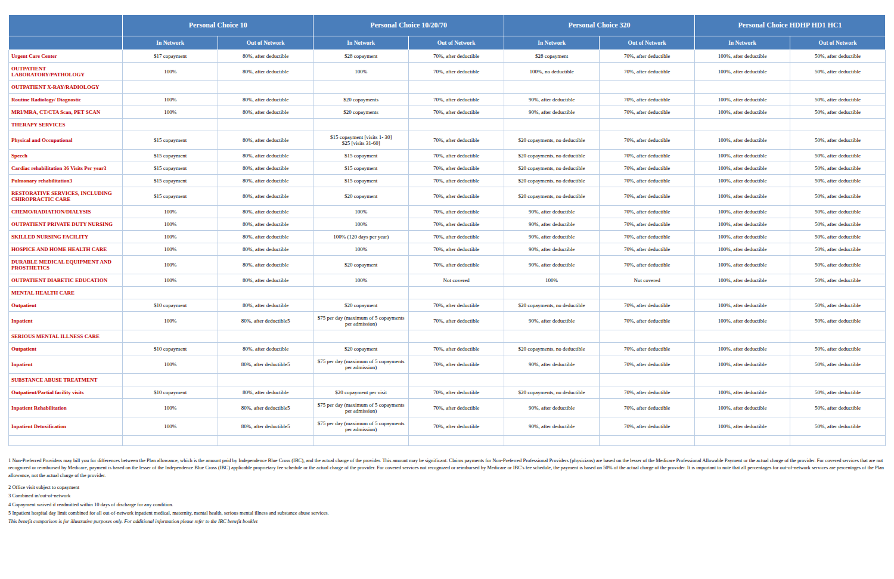| | Personal Choice 10 | Personal Choice 10/20/70 | Personal Choice 320 | Personal Choice HDHP HD1 HC1 |
| --- | --- | --- | --- | --- |
| | In Network | Out of Network | In Network | Out of Network | In Network | Out of Network | In Network | Out of Network |
| Urgent Care Center | $17 copayment | 80%, after deductible | $28 copayment | 70%, after deductible | $28 copayment | 70%, after deductible | 100%, after deductible | 50%, after deductible |
| OUTPATIENT LABORATORY/PATHOLOGY | 100% | 80%, after deductible | 100% | 70%, after deductible | 100%, no deductible | 70%, after deductible | 100%, after deductible | 50%, after deductible |
| OUTPATIENT X-RAY/RADIOLOGY | | | | | | | | |
| Routine Radiology/ Diagnostic | 100% | 80%, after deductible | $20 copayments | 70%, after deductible | 90%, after deductible | 70%, after deductible | 100%, after deductible | 50%, after deductible |
| MRI/MRA, CT/CTA Scan, PET SCAN | 100% | 80%, after deductible | $20 copayments | 70%, after deductible | 90%, after deductible | 70%, after deductible | 100%, after deductible | 50%, after deductible |
| THERAPY SERVICES | | | | | | | | |
| Physical and Occupational | $15 copayment | 80%, after deductible | $15 copayment [visits 1- 30] $25 [visits 31-60] | 70%, after deductible | $20 copayments, no deductible | 70%, after deductible | 100%, after deductible | 50%, after deductible |
| Speech | $15 copayment | 80%, after deductible | $15 copayment | 70%, after deductible | $20 copayments, no deductible | 70%, after deductible | 100%, after deductible | 50%, after deductible |
| Cardiac rehabilitation 36 Visits Per year3 | $15 copayment | 80%, after deductible | $15 copayment | 70%, after deductible | $20 copayments, no deductible | 70%, after deductible | 100%, after deductible | 50%, after deductible |
| Pulmonary rehabilitation3 | $15 copayment | 80%, after deductible | $15 copayment | 70%, after deductible | $20 copayments, no deductible | 70%, after deductible | 100%, after deductible | 50%, after deductible |
| RESTORATIVE SERVICES, INCLUDING CHIROPRACTIC CARE | $15 copayment | 80%, after deductible | $20 copayment | 70%, after deductible | $20 copayments, no deductible | 70%, after deductible | 100%, after deductible | 50%, after deductible |
| CHEMO/RADIATION/DIALYSIS | 100% | 80%, after deductible | 100% | 70%, after deductible | 90%, after deductible | 70%, after deductible | 100%, after deductible | 50%, after deductible |
| OUTPATIENT PRIVATE DUTY NURSING | 100% | 80%, after deductible | 100% | 70%, after deductible | 90%, after deductible | 70%, after deductible | 100%, after deductible | 50%, after deductible |
| SKILLED NURSING FACILITY | 100% | 80%, after deductible | 100% (120 days per year) | 70%, after deductible | 90%, after deductible | 70%, after deductible | 100%, after deductible | 50%, after deductible |
| HOSPICE AND HOME HEALTH CARE | 100% | 80%, after deductible | 100% | 70%, after deductible | 90%, after deductible | 70%, after deductible | 100%, after deductible | 50%, after deductible |
| DURABLE MEDICAL EQUIPMENT AND PROSTHETICS | 100% | 80%, after deductible | $20 copayment | 70%, after deductible | 90%, after deductible | 70%, after deductible | 100%, after deductible | 50%, after deductible |
| OUTPATIENT DIABETIC EDUCATION | 100% | 80%, after deductible | 100% | Not covered | 100% | Not covered | 100%, after deductible | 50%, after deductible |
| MENTAL HEALTH CARE | | | | | | | | |
| Outpatient | $10 copayment | 80%, after deductible | $20 copayment | 70%, after deductible | $20 copayments, no deductible | 70%, after deductible | 100%, after deductible | 50%, after deductible |
| Inpatient | 100% | 80%, after deductible5 | $75 per day (maximum of 5 copayments per admission) | 70%, after deductible | 90%, after deductible | 70%, after deductible | 100%, after deductible | 50%, after deductible |
| SERIOUS MENTAL ILLNESS CARE | | | | | | | | |
| Outpatient | $10 copayment | 80%, after deductible | $20 copayment | 70%, after deductible | $20 copayments, no deductible | 70%, after deductible | 100%, after deductible | 50%, after deductible |
| Inpatient | 100% | 80%, after deductible5 | $75 per day (maximum of 5 copayments per admission) | 70%, after deductible | 90%, after deductible | 70%, after deductible | 100%, after deductible | 50%, after deductible |
| SUBSTANCE ABUSE TREATMENT | | | | | | | | |
| Outpatient/Partial facility visits | $10 copayment | 80%, after deductible | $20 copayment per visit | 70%, after deductible | $20 copayments, no deductible | 70%, after deductible | 100%, after deductible | 50%, after deductible |
| Inpatient Rehabilitation | 100% | 80%, after deductible5 | $75 per day (maximum of 5 copayments per admission) | 70%, after deductible | 90%, after deductible | 70%, after deductible | 100%, after deductible | 50%, after deductible |
| Inpatient Detoxification | 100% | 80%, after deductible5 | $75 per day (maximum of 5 copayments per admission) | 70%, after deductible | 90%, after deductible | 70%, after deductible | 100%, after deductible | 50%, after deductible |
1 Non-Preferred Providers may bill you for differences between the Plan allowance, which is the amount paid by Independence Blue Cross (IBC), and the actual charge of the provider. This amount may be significant. Claims payments for Non-Preferred Professional Providers (physicians) are based on the lesser of the Medicare Professional Allowable Payment or the actual charge of the provider. For covered services that are not recognized or reimbursed by Medicare, payment is based on the lesser of the Independence Blue Cross (IBC) applicable proprietary fee schedule or the actual charge of the provider. For covered services not recognized or reimbursed by Medicare or IBC's fee schedule, the payment is based on 50% of the actual charge of the provider. It is important to note that all percentages for out-of-network services are percentages of the Plan allowance, not the actual charge of the provider.
2 Office visit subject to copayment
3 Combined in/out-of-network
4 Copayment waived if readmitted within 10 days of discharge for any condition.
5 Inpatient hospital day limit combined for all out-of-network inpatient medical, maternity, mental health, serious mental illness and substance abuse services.
This benefit comparison is for illustrative purposes only. For additional information please refer to the IBC benefit booklet